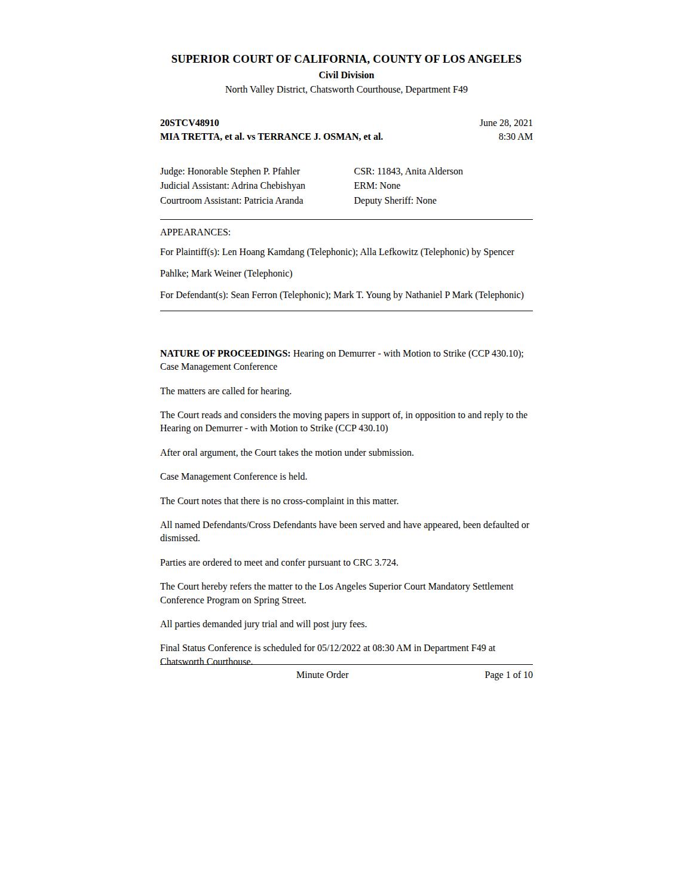SUPERIOR COURT OF CALIFORNIA, COUNTY OF LOS ANGELES
Civil Division
North Valley District, Chatsworth Courthouse, Department F49
| 20STCV48910 | June 28, 2021 |
| MIA TRETTA, et al. vs TERRANCE J. OSMAN, et al. | 8:30 AM |
| Judge: Honorable Stephen P. Pfahler | CSR: 11843, Anita Alderson |
| Judicial Assistant: Adrina Chebishyan | ERM: None |
| Courtroom Assistant: Patricia Aranda | Deputy Sheriff: None |
APPEARANCES:
For Plaintiff(s): Len Hoang Kamdang (Telephonic); Alla Lefkowitz (Telephonic) by Spencer
Pahlke; Mark Weiner (Telephonic)
For Defendant(s): Sean Ferron (Telephonic); Mark T. Young by Nathaniel P Mark (Telephonic)
NATURE OF PROCEEDINGS: Hearing on Demurrer - with Motion to Strike (CCP 430.10); Case Management Conference
The matters are called for hearing.
The Court reads and considers the moving papers in support of, in opposition to and reply to the Hearing on Demurrer - with Motion to Strike (CCP 430.10)
After oral argument, the Court takes the motion under submission.
Case Management Conference is held.
The Court notes that there is no cross-complaint in this matter.
All named Defendants/Cross Defendants have been served and have appeared, been defaulted or dismissed.
Parties are ordered to meet and confer pursuant to CRC 3.724.
The Court hereby refers the matter to the Los Angeles Superior Court Mandatory Settlement Conference Program on Spring Street.
All parties demanded jury trial and will post jury fees.
Final Status Conference is scheduled for 05/12/2022 at 08:30 AM in Department F49 at Chatsworth Courthouse.
Minute Order
Page 1 of 10